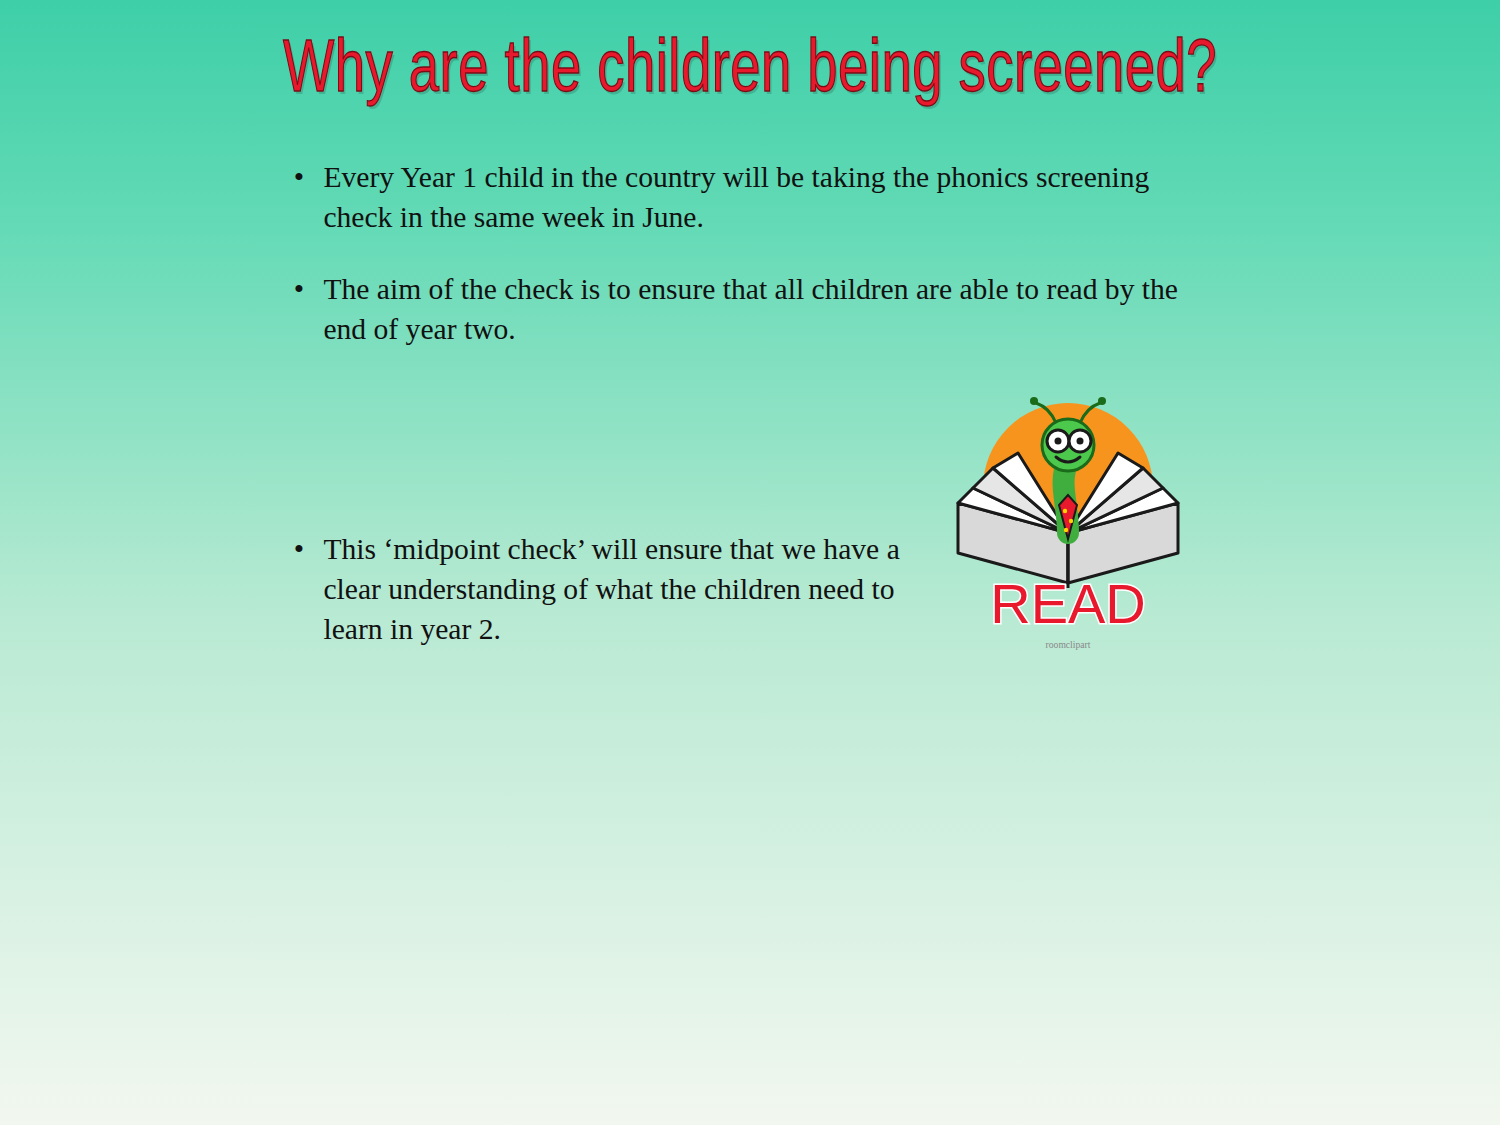Why are the children being screened?
Every Year 1 child in the country will be taking the phonics screening check in the same week in June.
The aim of the check is to ensure that all children are able to read by the end of year two.
This ‘midpoint check’ will ensure that we have a clear understanding of what the children need to learn in year 2.
READ Cartoon bookworm wearing glasses and a tie, popping out of an open book, above the word READ. READ
roomclipart